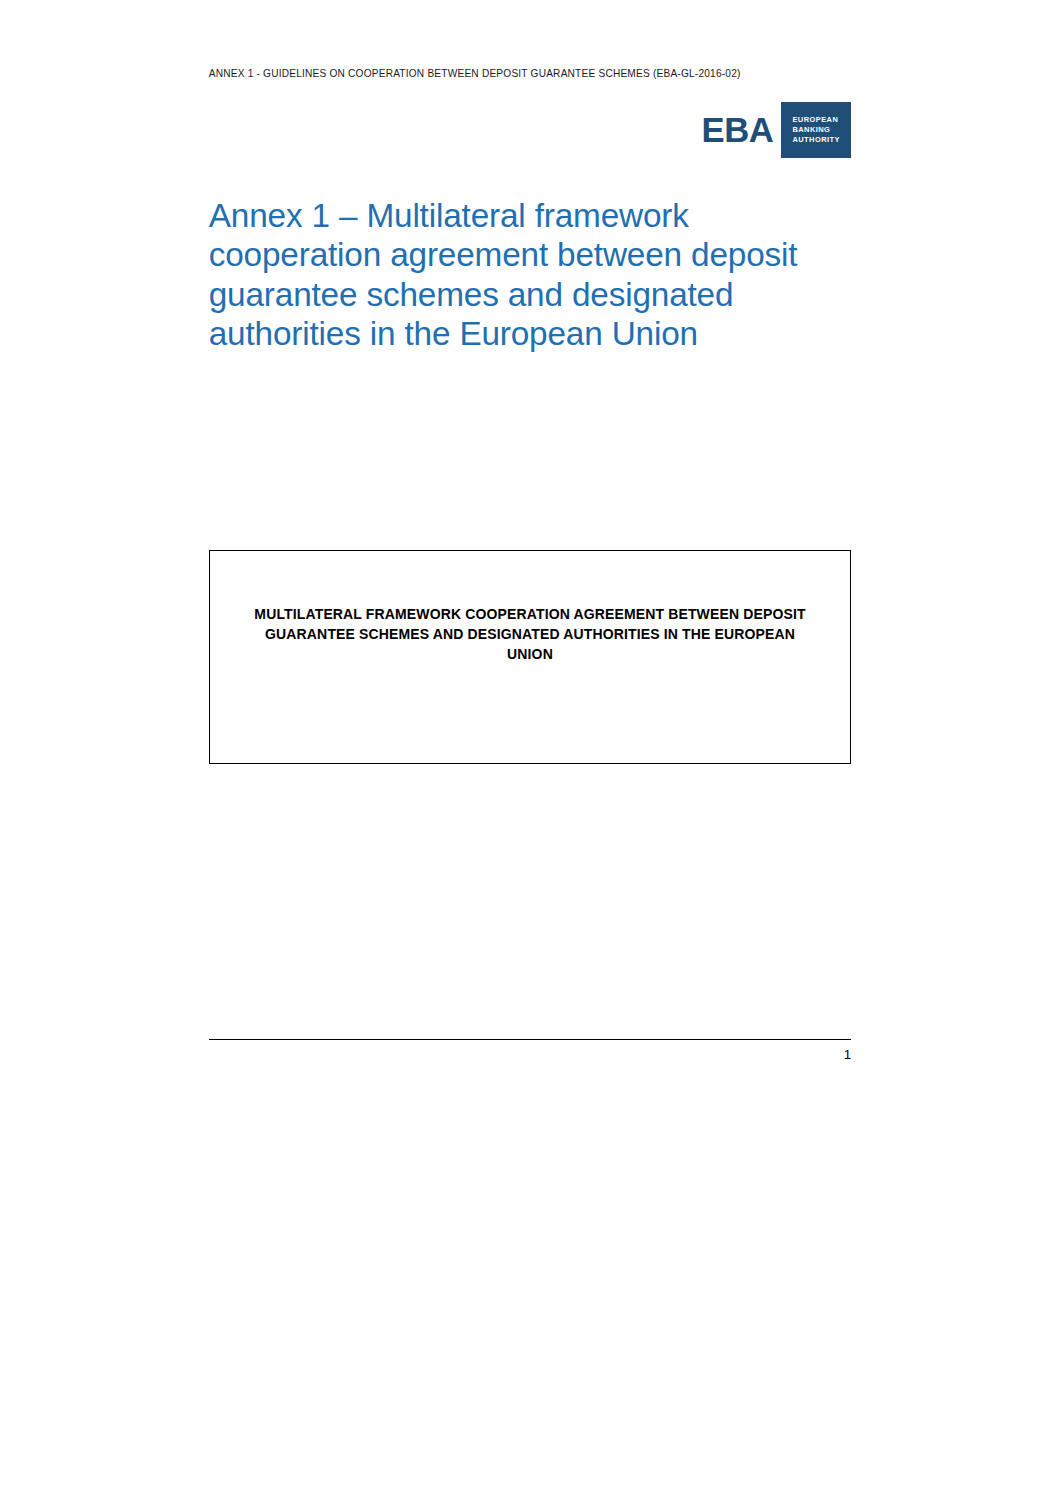Annex 1 - Guidelines on cooperation between deposit guarantee schemes (EBA-GL-2016-02)
EBA
European Banking Authority
Annex 1 – Multilateral framework cooperation agreement between deposit guarantee schemes and designated authorities in the European Union
MULTILATERAL FRAMEWORK COOPERATION AGREEMENT BETWEEN DEPOSIT GUARANTEE SCHEMES AND DESIGNATED AUTHORITIES IN THE EUROPEAN UNION
1